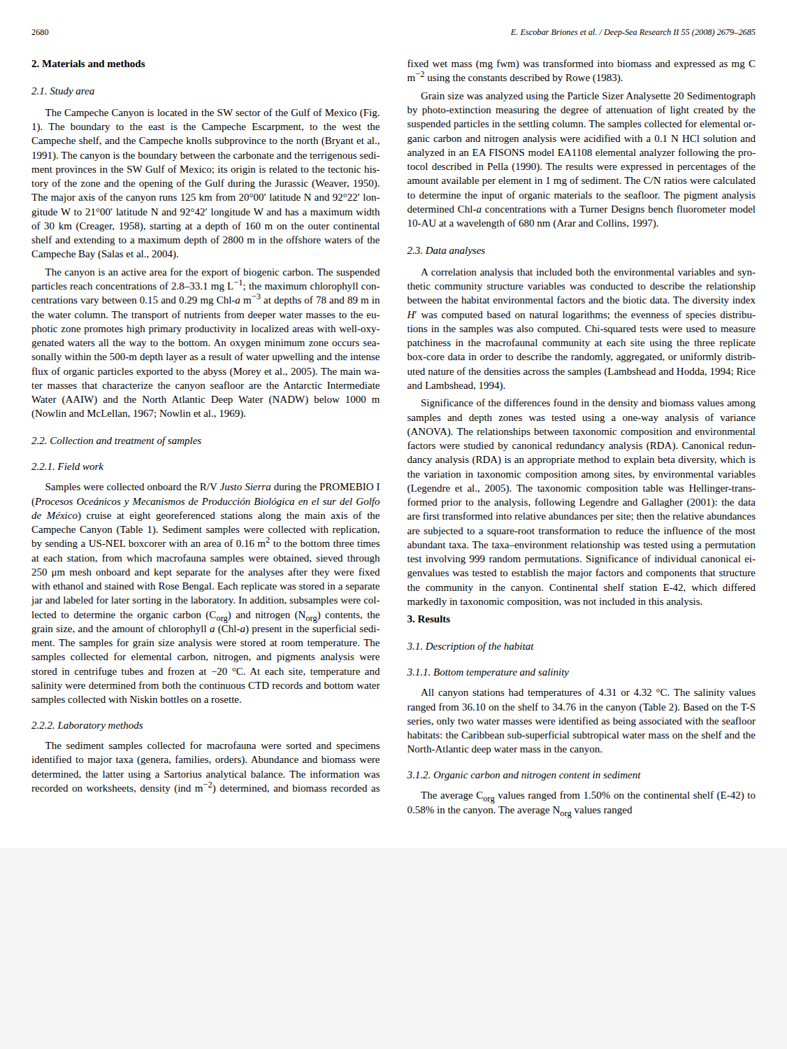2680 E. Escobar Briones et al. / Deep-Sea Research II 55 (2008) 2679–2685
2. Materials and methods
2.1. Study area
The Campeche Canyon is located in the SW sector of the Gulf of Mexico (Fig. 1). The boundary to the east is the Campeche Escarpment, to the west the Campeche shelf, and the Campeche knolls subprovince to the north (Bryant et al., 1991). The canyon is the boundary between the carbonate and the terrigenous sediment provinces in the SW Gulf of Mexico; its origin is related to the tectonic history of the zone and the opening of the Gulf during the Jurassic (Weaver, 1950). The major axis of the canyon runs 125 km from 20°00′ latitude N and 92°22′ longitude W to 21°00′ latitude N and 92°42′ longitude W and has a maximum width of 30 km (Creager, 1958), starting at a depth of 160 m on the outer continental shelf and extending to a maximum depth of 2800 m in the offshore waters of the Campeche Bay (Salas et al., 2004).
The canyon is an active area for the export of biogenic carbon. The suspended particles reach concentrations of 2.8–33.1 mg L−1; the maximum chlorophyll concentrations vary between 0.15 and 0.29 mg Chl-a m−3 at depths of 78 and 89 m in the water column. The transport of nutrients from deeper water masses to the euphotic zone promotes high primary productivity in localized areas with well-oxygenated waters all the way to the bottom. An oxygen minimum zone occurs seasonally within the 500-m depth layer as a result of water upwelling and the intense flux of organic particles exported to the abyss (Morey et al., 2005). The main water masses that characterize the canyon seafloor are the Antarctic Intermediate Water (AAIW) and the North Atlantic Deep Water (NADW) below 1000 m (Nowlin and McLellan, 1967; Nowlin et al., 1969).
2.2. Collection and treatment of samples
2.2.1. Field work
Samples were collected onboard the R/V Justo Sierra during the PROMEBIO I (Procesos Oceánicos y Mecanismos de Producción Biológica en el sur del Golfo de México) cruise at eight georeferenced stations along the main axis of the Campeche Canyon (Table 1). Sediment samples were collected with replication, by sending a US-NEL boxcorer with an area of 0.16 m2 to the bottom three times at each station, from which macrofauna samples were obtained, sieved through 250 μm mesh onboard and kept separate for the analyses after they were fixed with ethanol and stained with Rose Bengal. Each replicate was stored in a separate jar and labeled for later sorting in the laboratory. In addition, subsamples were collected to determine the organic carbon (Corg) and nitrogen (Norg) contents, the grain size, and the amount of chlorophyll a (Chl-a) present in the superficial sediment. The samples for grain size analysis were stored at room temperature. The samples collected for elemental carbon, nitrogen, and pigments analysis were stored in centrifuge tubes and frozen at −20 °C. At each site, temperature and salinity were determined from both the continuous CTD records and bottom water samples collected with Niskin bottles on a rosette.
2.2.2. Laboratory methods
The sediment samples collected for macrofauna were sorted and specimens identified to major taxa (genera, families, orders). Abundance and biomass were determined, the latter using a Sartorius analytical balance. The information was recorded on worksheets, density (ind m−2) determined, and biomass recorded as fixed wet mass (mg fwm) was transformed into biomass and expressed as mg C m−2 using the constants described by Rowe (1983).
Grain size was analyzed using the Particle Sizer Analysette 20 Sedimentograph by photo-extinction measuring the degree of attenuation of light created by the suspended particles in the settling column. The samples collected for elemental organic carbon and nitrogen analysis were acidified with a 0.1 N HCl solution and analyzed in an EA FISONS model EA1108 elemental analyzer following the protocol described in Pella (1990). The results were expressed in percentages of the amount available per element in 1 mg of sediment. The C/N ratios were calculated to determine the input of organic materials to the seafloor. The pigment analysis determined Chl-a concentrations with a Turner Designs bench fluorometer model 10-AU at a wavelength of 680 nm (Arar and Collins, 1997).
2.3. Data analyses
A correlation analysis that included both the environmental variables and synthetic community structure variables was conducted to describe the relationship between the habitat environmental factors and the biotic data. The diversity index H′ was computed based on natural logarithms; the evenness of species distributions in the samples was also computed. Chi-squared tests were used to measure patchiness in the macrofaunal community at each site using the three replicate box-core data in order to describe the randomly, aggregated, or uniformly distributed nature of the densities across the samples (Lambshead and Hodda, 1994; Rice and Lambshead, 1994).
Significance of the differences found in the density and biomass values among samples and depth zones was tested using a one-way analysis of variance (ANOVA). The relationships between taxonomic composition and environmental factors were studied by canonical redundancy analysis (RDA). Canonical redundancy analysis (RDA) is an appropriate method to explain beta diversity, which is the variation in taxonomic composition among sites, by environmental variables (Legendre et al., 2005). The taxonomic composition table was Hellinger-transformed prior to the analysis, following Legendre and Gallagher (2001): the data are first transformed into relative abundances per site; then the relative abundances are subjected to a square-root transformation to reduce the influence of the most abundant taxa. The taxa–environment relationship was tested using a permutation test involving 999 random permutations. Significance of individual canonical eigenvalues was tested to establish the major factors and components that structure the community in the canyon. Continental shelf station E-42, which differed markedly in taxonomic composition, was not included in this analysis.
3. Results
3.1. Description of the habitat
3.1.1. Bottom temperature and salinity
All canyon stations had temperatures of 4.31 or 4.32 °C. The salinity values ranged from 36.10 on the shelf to 34.76 in the canyon (Table 2). Based on the T-S series, only two water masses were identified as being associated with the seafloor habitats: the Caribbean sub-superficial subtropical water mass on the shelf and the North-Atlantic deep water mass in the canyon.
3.1.2. Organic carbon and nitrogen content in sediment
The average Corg values ranged from 1.50% on the continental shelf (E-42) to 0.58% in the canyon. The average Norg values ranged